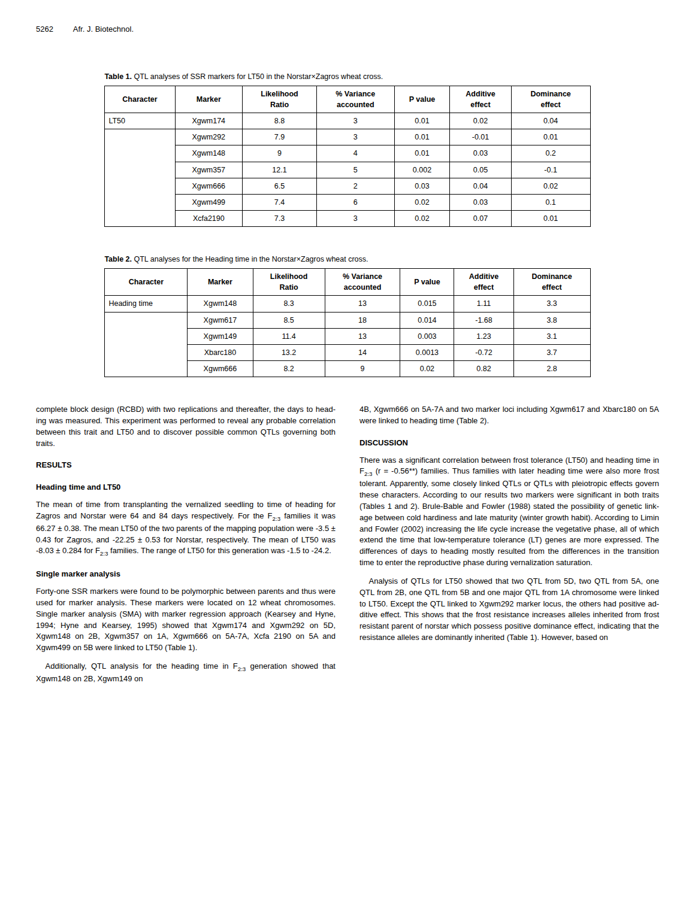5262 Afr. J. Biotechnol.
Table 1. QTL analyses of SSR markers for LT50 in the Norstar×Zagros wheat cross.
| Character | Marker | Likelihood Ratio | % Variance accounted | P value | Additive effect | Dominance effect |
| --- | --- | --- | --- | --- | --- | --- |
| LT50 | Xgwm174 | 8.8 | 3 | 0.01 | 0.02 | 0.04 |
| | Xgwm292 | 7.9 | 3 | 0.01 | -0.01 | 0.01 |
| | Xgwm148 | 9 | 4 | 0.01 | 0.03 | 0.2 |
| | Xgwm357 | 12.1 | 5 | 0.002 | 0.05 | -0.1 |
| | Xgwm666 | 6.5 | 2 | 0.03 | 0.04 | 0.02 |
| | Xgwm499 | 7.4 | 6 | 0.02 | 0.03 | 0.1 |
| | Xcfa2190 | 7.3 | 3 | 0.02 | 0.07 | 0.01 |
Table 2. QTL analyses for the Heading time in the Norstar×Zagros wheat cross.
| Character | Marker | Likelihood Ratio | % Variance accounted | P value | Additive effect | Dominance effect |
| --- | --- | --- | --- | --- | --- | --- |
| Heading time | Xgwm148 | 8.3 | 13 | 0.015 | 1.11 | 3.3 |
| | Xgwm617 | 8.5 | 18 | 0.014 | -1.68 | 3.8 |
| | Xgwm149 | 11.4 | 13 | 0.003 | 1.23 | 3.1 |
| | Xbarc180 | 13.2 | 14 | 0.0013 | -0.72 | 3.7 |
| | Xgwm666 | 8.2 | 9 | 0.02 | 0.82 | 2.8 |
complete block design (RCBD) with two replications and thereafter, the days to heading was measured. This experiment was performed to reveal any probable correlation between this trait and LT50 and to discover possible common QTLs governing both traits.
RESULTS
Heading time and LT50
The mean of time from transplanting the vernalized seedling to time of heading for Zagros and Norstar were 64 and 84 days respectively. For the F2:3 families it was 66.27 ± 0.38. The mean LT50 of the two parents of the mapping population were -3.5 ± 0.43 for Zagros, and -22.25 ± 0.53 for Norstar, respectively. The mean of LT50 was -8.03 ± 0.284 for F2:3 families. The range of LT50 for this generation was -1.5 to -24.2.
Single marker analysis
Forty-one SSR markers were found to be polymorphic between parents and thus were used for marker analysis. These markers were located on 12 wheat chromosomes. Single marker analysis (SMA) with marker regression approach (Kearsey and Hyne, 1994; Hyne and Kearsey, 1995) showed that Xgwm174 and Xgwm292 on 5D, Xgwm148 on 2B, Xgwm357 on 1A, Xgwm666 on 5A-7A, Xcfa 2190 on 5A and Xgwm499 on 5B were linked to LT50 (Table 1).
Additionally, QTL analysis for the heading time in F2:3 generation showed that Xgwm148 on 2B, Xgwm149 on
4B, Xgwm666 on 5A-7A and two marker loci including Xgwm617 and Xbarc180 on 5A were linked to heading time (Table 2).
DISCUSSION
There was a significant correlation between frost tolerance (LT50) and heading time in F2:3 (r = -0.56**) families. Thus families with later heading time were also more frost tolerant. Apparently, some closely linked QTLs or QTLs with pleiotropic effects govern these characters. According to our results two markers were significant in both traits (Tables 1 and 2). Brule-Bable and Fowler (1988) stated the possibility of genetic linkage between cold hardiness and late maturity (winter growth habit). According to Limin and Fowler (2002) increasing the life cycle increase the vegetative phase, all of which extend the time that low-temperature tolerance (LT) genes are more expressed. The differences of days to heading mostly resulted from the differences in the transition time to enter the reproductive phase during vernalization saturation.
Analysis of QTLs for LT50 showed that two QTL from 5D, two QTL from 5A, one QTL from 2B, one QTL from 5B and one major QTL from 1A chromosome were linked to LT50. Except the QTL linked to Xgwm292 marker locus, the others had positive additive effect. This shows that the frost resistance increases alleles inherited from frost resistant parent of norstar which possess positive dominance effect, indicating that the resistance alleles are dominantly inherited (Table 1). However, based on